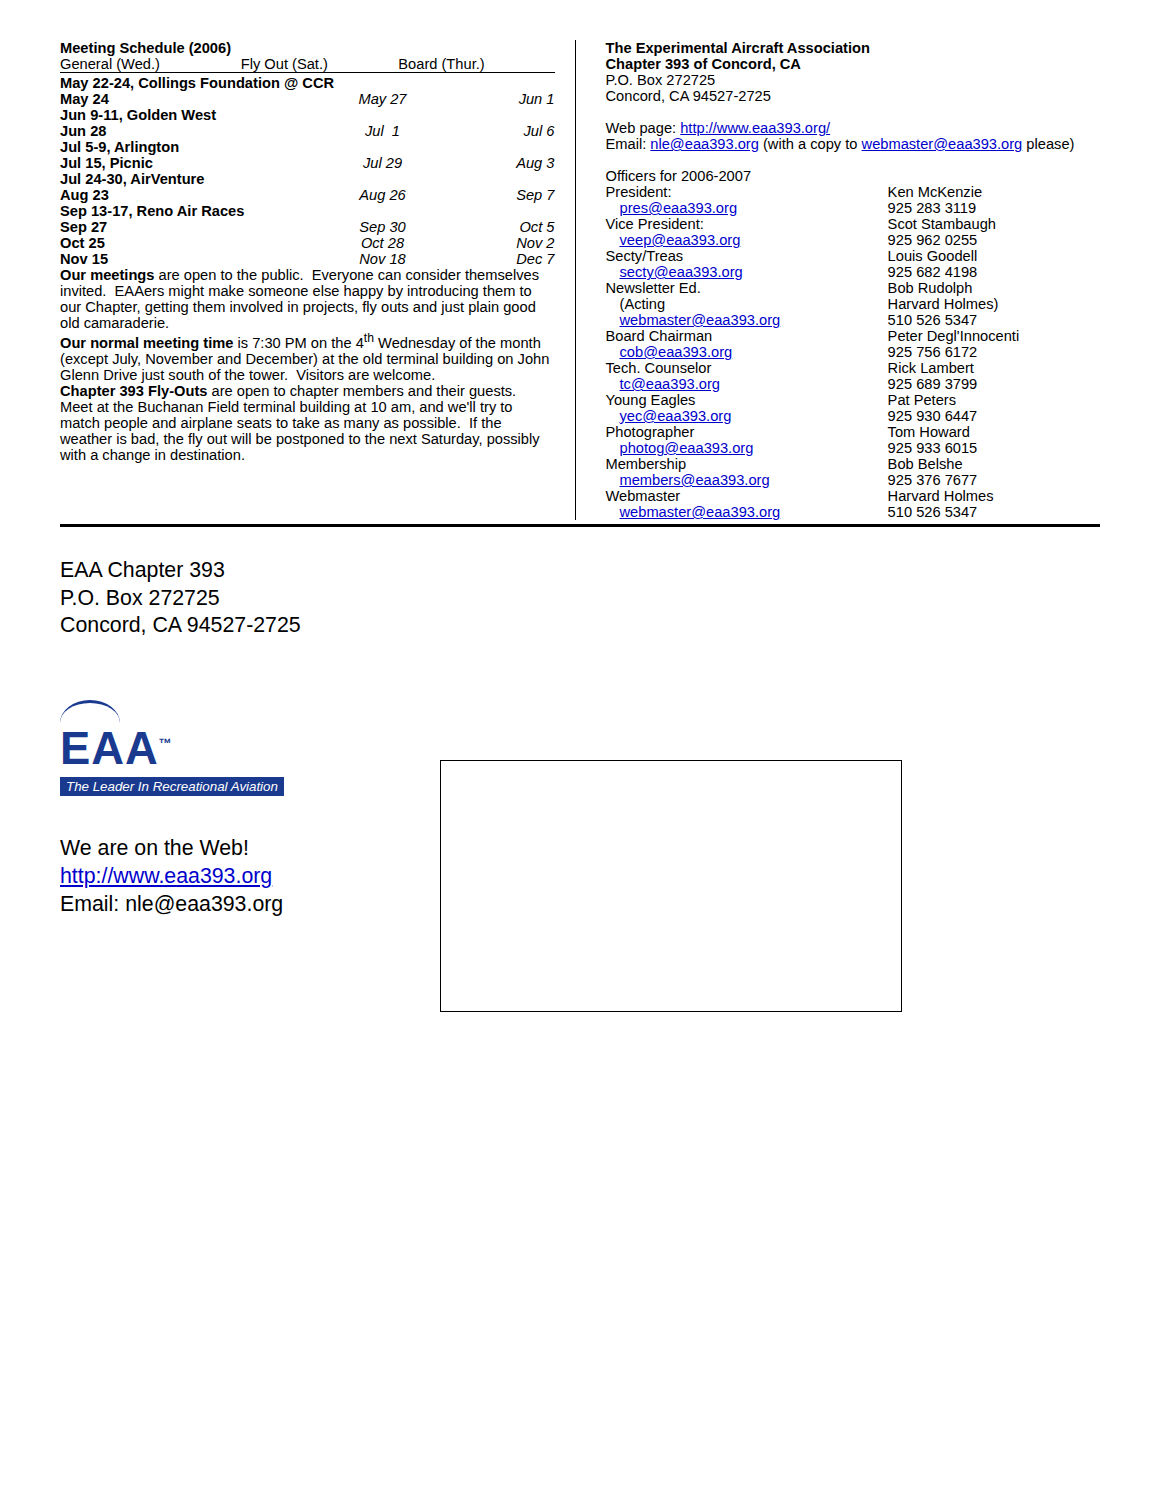Meeting Schedule (2006)
| General (Wed.) | Fly Out (Sat.) | Board (Thur.) |
| May 22-24, Collings Foundation @ CCR |
| May 24 | May 27 | Jun 1 |
| Jun 9-11, Golden West |
| Jun 28 | Jul 1 | Jul 6 |
| Jul 5-9, Arlington |
| Jul 15, Picnic | Jul 29 | Aug 3 |
| Jul 24-30, AirVenture |
| Aug 23 | Aug 26 | Sep 7 |
| Sep 13-17, Reno Air Races |
| Sep 27 | Sep 30 | Oct 5 |
| Oct 25 | Oct 28 | Nov 2 |
| Nov 15 | Nov 18 | Dec 7 |
Our meetings are open to the public. Everyone can consider themselves invited. EAAers might make someone else happy by introducing them to our Chapter, getting them involved in projects, fly outs and just plain good old camaraderie.
Our normal meeting time is 7:30 PM on the 4th Wednesday of the month (except July, November and December) at the old terminal building on John Glenn Drive just south of the tower. Visitors are welcome.
Chapter 393 Fly-Outs are open to chapter members and their guests. Meet at the Buchanan Field terminal building at 10 am, and we'll try to match people and airplane seats to take as many as possible. If the weather is bad, the fly out will be postponed to the next Saturday, possibly with a change in destination.
The Experimental Aircraft Association
Chapter 393 of Concord, CA
P.O. Box 272725
Concord, CA 94527-2725
Web page: http://www.eaa393.org/
Email: nle@eaa393.org (with a copy to webmaster@eaa393.org please)
Officers for 2006-2007
| President: | Ken McKenzie |
| pres@eaa393.org | 925 283 3119 |
| Vice President: | Scot Stambaugh |
| veep@eaa393.org | 925 962 0255 |
| Secty/Treas | Louis Goodell |
| secty@eaa393.org | 925 682 4198 |
| Newsletter Ed. | Bob Rudolph |
| (Acting | Harvard Holmes) |
| webmaster@eaa393.org | 510 526 5347 |
| Board Chairman | Peter Degl'Innocenti |
| cob@eaa393.org | 925 756 6172 |
| Tech. Counselor | Rick Lambert |
| tc@eaa393.org | 925 689 3799 |
| Young Eagles | Pat Peters |
| yec@eaa393.org | 925 930 6447 |
| Photographer | Tom Howard |
| photog@eaa393.org | 925 933 6015 |
| Membership | Bob Belshe |
| members@eaa393.org | 925 376 7677 |
| Webmaster | Harvard Holmes |
| webmaster@eaa393.org | 510 526 5347 |
EAA Chapter 393
P.O. Box 272725
Concord, CA 94527-2725
EAA™
The Leader In Recreational Aviation
We are on the Web!
http://www.eaa393.org
Email: nle@eaa393.org